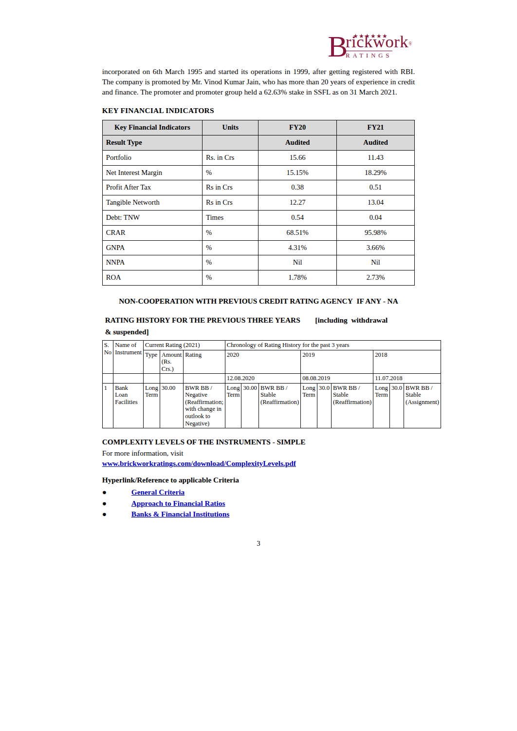★★★★★★ Brickwork
RATINGS®
incorporated on 6th March 1995 and started its operations in 1999, after getting registered with RBI. The company is promoted by Mr. Vinod Kumar Jain, who has more than 20 years of experience in credit and finance. The promoter and promoter group held a 62.63% stake in SSFL as on 31 March 2021.
KEY FINANCIAL INDICATORS
| Key Financial Indicators | Units | FY20 | FY21 |
| --- | --- | --- | --- |
| Result Type | | Audited | Audited |
| Portfolio | Rs. in Crs | 15.66 | 11.43 |
| Net Interest Margin | % | 15.15% | 18.29% |
| Profit After Tax | Rs in Crs | 0.38 | 0.51 |
| Tangible Networth | Rs in Crs | 12.27 | 13.04 |
| Debt: TNW | Times | 0.54 | 0.04 |
| CRAR | % | 68.51% | 95.98% |
| GNPA | % | 4.31% | 3.66% |
| NNPA | % | Nil | Nil |
| ROA | % | 1.78% | 2.73% |
NON-COOPERATION WITH PREVIOUS CREDIT RATING AGENCY IF ANY - NA
RATING HISTORY FOR THE PREVIOUS THREE YEARS [including withdrawal
& suspended]
| S. No | Name of Instrument | Current Rating (2021) | Chronology of Rating History for the past 3 years |
| Type | Amount (Rs. Crs.) | Rating | 2020 | 2019 | 2018 |
| | | | | | 12.08.2020 | 08.08.2019 | 11.07.2018 |
| 1 | Bank Loan Facilities | Long Term | 30.00 | BWR BB / Negative (Reaffirmation; with change in outlook to Negative) | Long Term | 30.00 | BWR BB / Stable (Reaffirmation) | Long Term | 30.0 | BWR BB / Stable (Reaffirmation) | Long Term | 30.0 | BWR BB / Stable (Assignment) |
COMPLEXITY LEVELS OF THE INSTRUMENTS - SIMPLE
For more information, visit
www.brickworkratings.com/download/ComplexityLevels.pdf
Hyperlink/Reference to applicable Criteria
●General Criteria
●Approach to Financial Ratios
●Banks & Financial Institutions
3